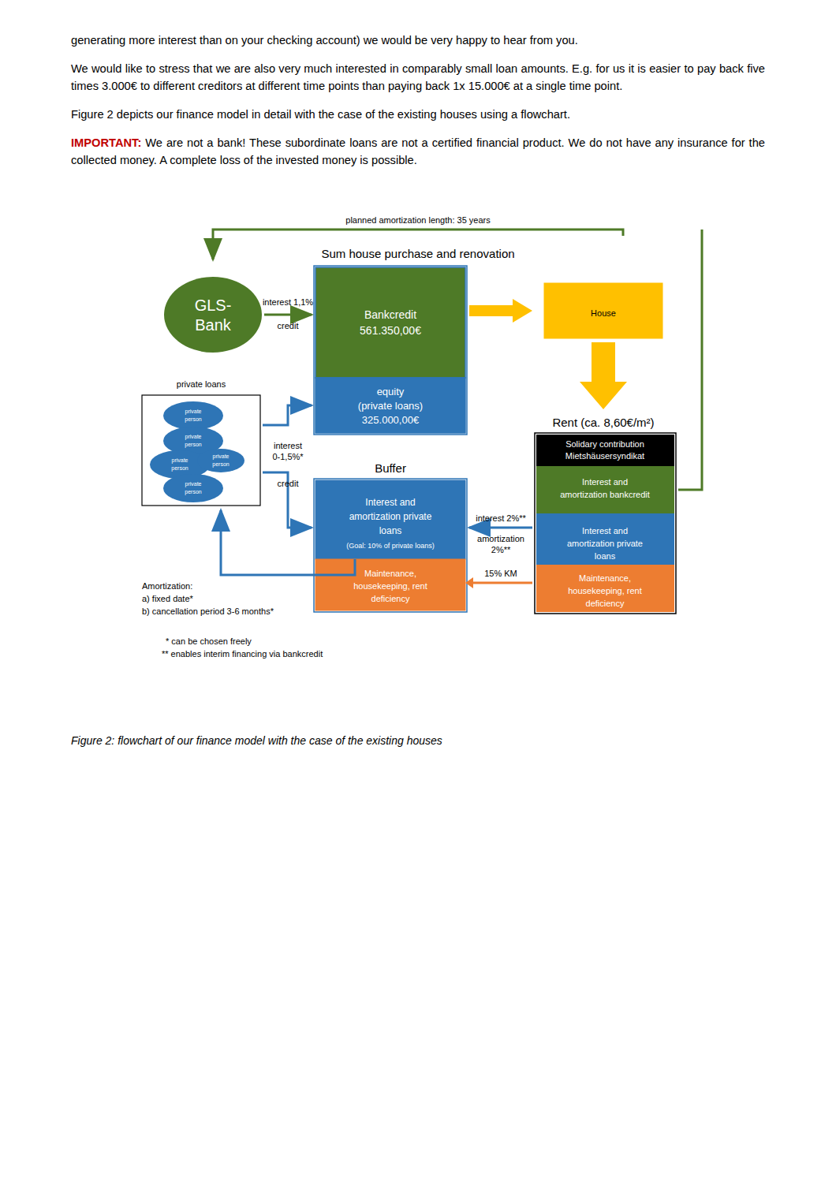generating more interest than on your checking account) we would be very happy to hear from you.
We would like to stress that we are also very much interested in comparably small loan amounts. E.g. for us it is easier to pay back five times 3.000€ to different creditors at different time points than paying back 1x 15.000€ at a single time point.
Figure 2 depicts our finance model in detail with the case of the existing houses using a flowchart.
IMPORTANT: We are not a bank! These subordinate loans are not a certified financial product. We do not have any insurance for the collected money. A complete loss of the invested money is possible.
planned amortization length: 35 years Sum house purchase and renovation GLS- Bank Bankcredit 561.350,00€ equity (private loans) 325.000,00€ interest 1,1% credit House Rent (ca. 8,60€/m²) Solidary contribution Mietshäusersyndikat Interest and amortization bankcredit Interest and amortization private loans Maintenance, housekeeping, rent deficiency private loans private person private person private person private person private person interest 0-1,5%* credit Buffer Interest and amortization private loans (Goal: 10% of private loans) Maintenance, housekeeping, rent deficiency interest 2%** amortization 2%** 15% KM Amortization: a) fixed date* b) cancellation period 3-6 months* * can be chosen freely ** enables interim financing via bankcredit
Figure 2: flowchart of our finance model with the case of the existing houses